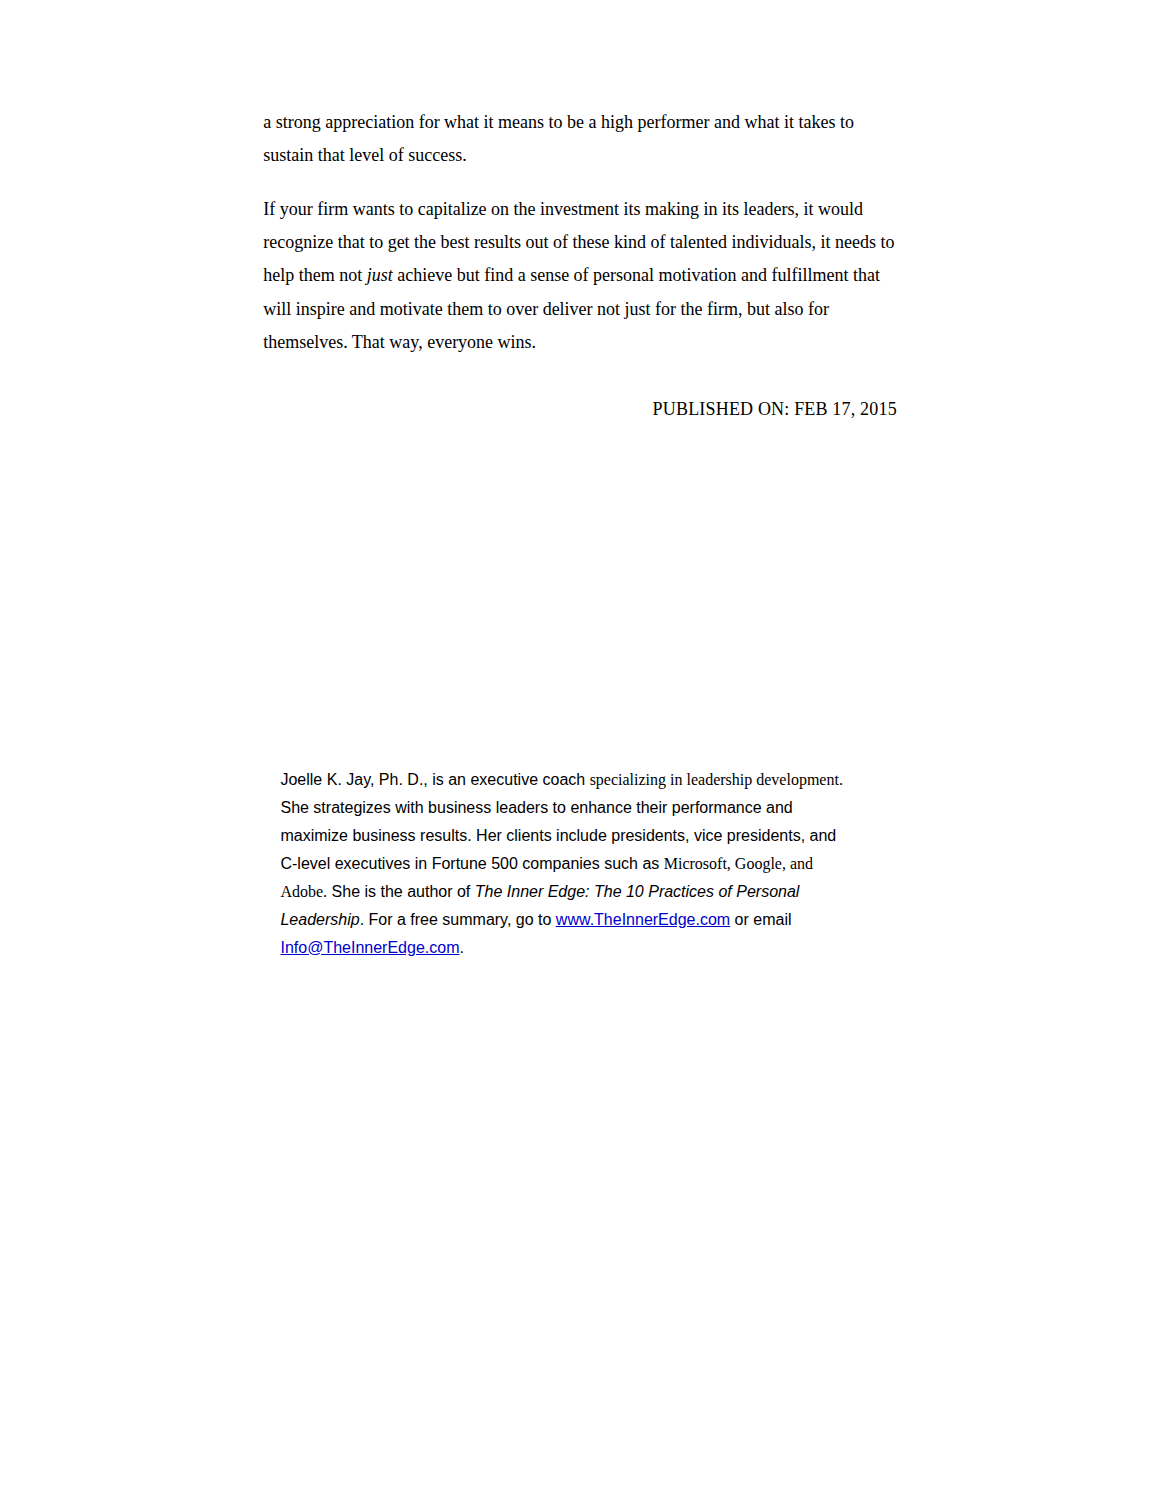a strong appreciation for what it means to be a high performer and what it takes to sustain that level of success.
If your firm wants to capitalize on the investment its making in its leaders, it would recognize that to get the best results out of these kind of talented individuals, it needs to help them not just achieve but find a sense of personal motivation and fulfillment that will inspire and motivate them to over deliver not just for the firm, but also for themselves. That way, everyone wins.
PUBLISHED ON: FEB 17, 2015
Joelle K. Jay, Ph. D., is an executive coach specializing in leadership development. She strategizes with business leaders to enhance their performance and maximize business results. Her clients include presidents, vice presidents, and C-level executives in Fortune 500 companies such as Microsoft, Google, and Adobe. She is the author of The Inner Edge: The 10 Practices of Personal Leadership. For a free summary, go to www.TheInnerEdge.com or email Info@TheInnerEdge.com.